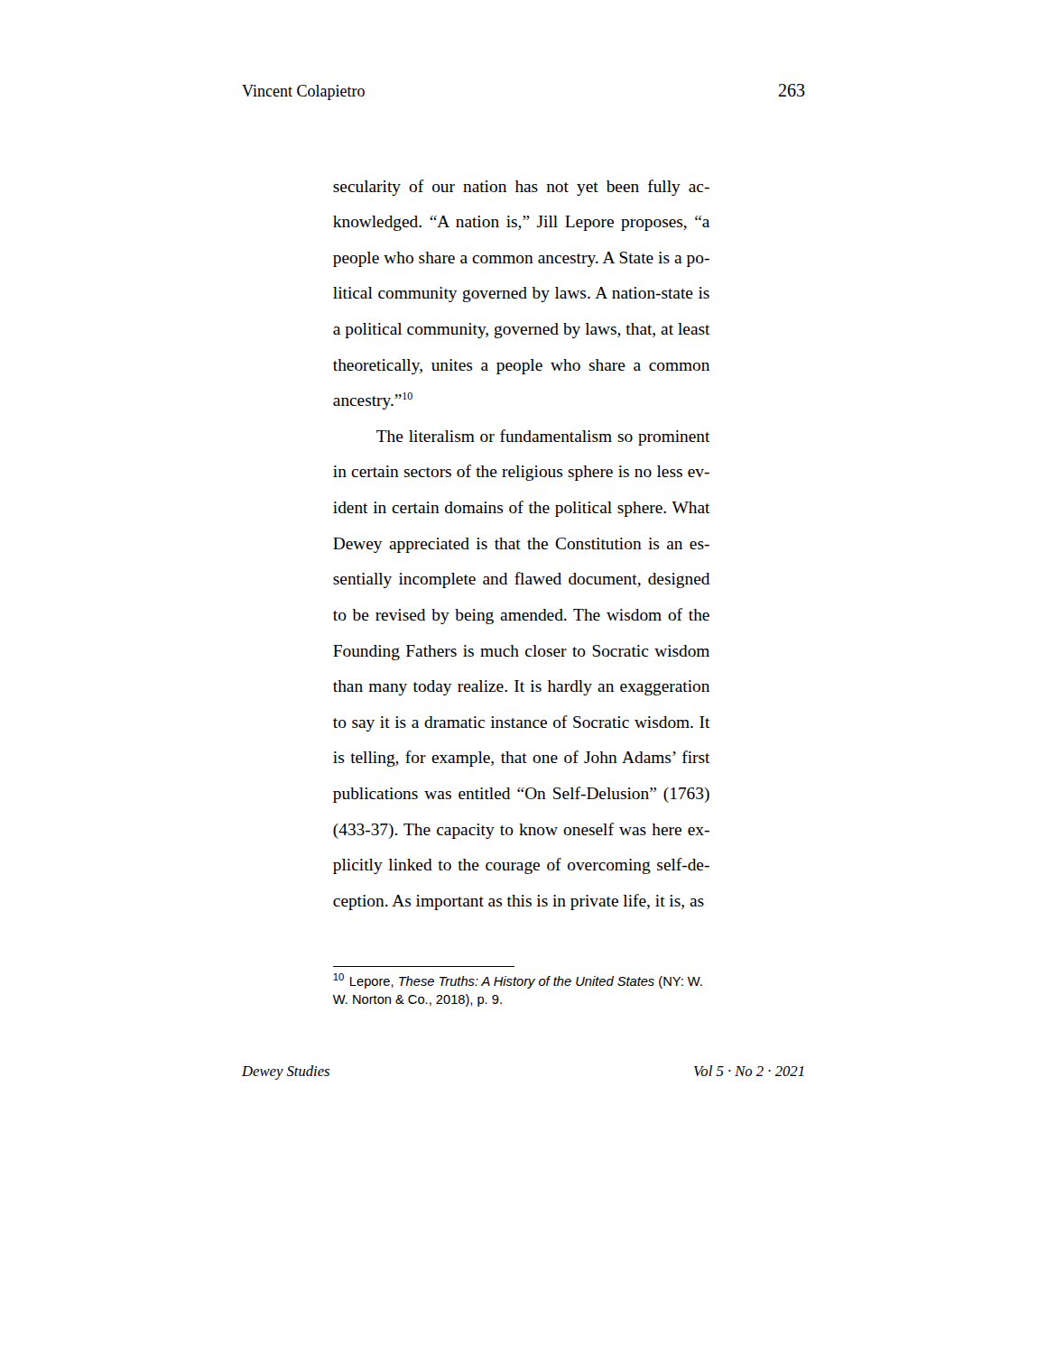Vincent Colapietro 263
secularity of our nation has not yet been fully acknowledged. “A nation is,” Jill Lepore proposes, “a people who share a common ancestry. A State is a political community governed by laws. A nation-state is a political community, governed by laws, that, at least theoretically, unites a people who share a common ancestry.”10
The literalism or fundamentalism so prominent in certain sectors of the religious sphere is no less evident in certain domains of the political sphere. What Dewey appreciated is that the Constitution is an essentially incomplete and flawed document, designed to be revised by being amended. The wisdom of the Founding Fathers is much closer to Socratic wisdom than many today realize. It is hardly an exaggeration to say it is a dramatic instance of Socratic wisdom. It is telling, for example, that one of John Adams’ first publications was entitled “On Self-Delusion” (1763) (433-37). The capacity to know oneself was here explicitly linked to the courage of overcoming self-deception. As important as this is in private life, it is, as
10 Lepore, These Truths: A History of the United States (NY: W. W. Norton & Co., 2018), p. 9.
Dewey Studies Vol 5 · No 2 · 2021